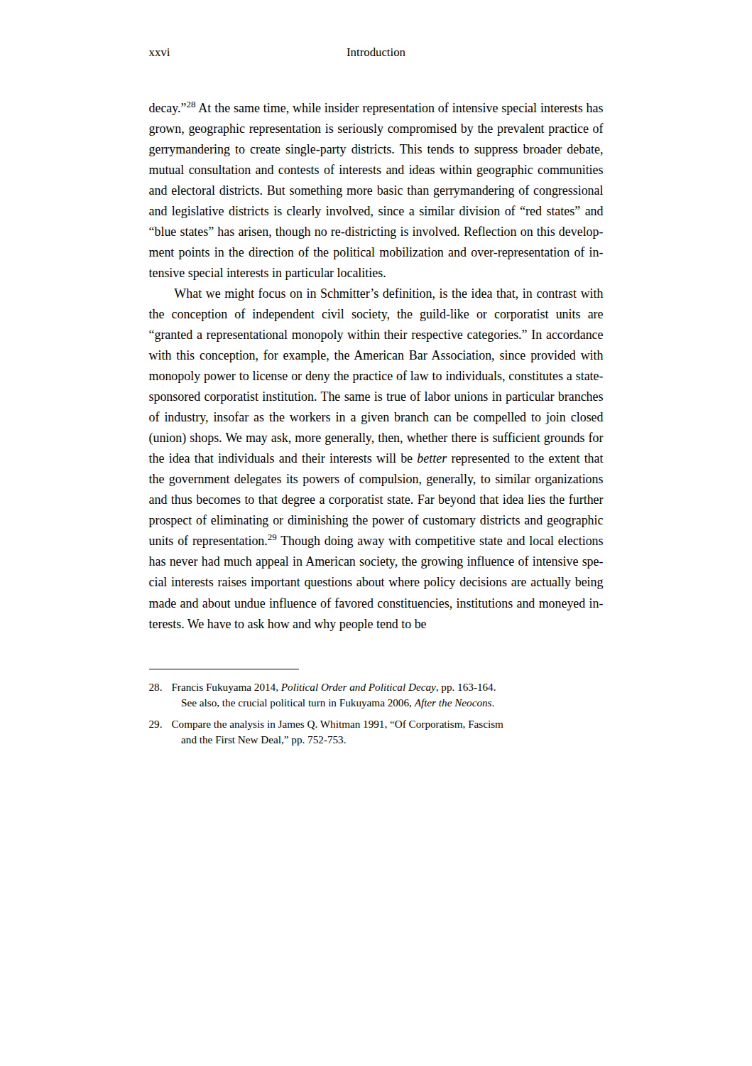xxvi Introduction
decay.”28 At the same time, while insider representation of intensive special interests has grown, geographic representation is seriously compromised by the prevalent practice of gerrymandering to create single-party districts. This tends to suppress broader debate, mutual consultation and contests of interests and ideas within geographic communities and electoral districts. But something more basic than gerrymandering of congressional and legislative districts is clearly involved, since a similar division of “red states” and “blue states” has arisen, though no re-districting is involved. Reflection on this development points in the direction of the political mobilization and over-representation of intensive special interests in particular localities.
What we might focus on in Schmitter’s definition, is the idea that, in contrast with the conception of independent civil society, the guild-like or corporatist units are “granted a representational monopoly within their respective categories.” In accordance with this conception, for example, the American Bar Association, since provided with monopoly power to license or deny the practice of law to individuals, constitutes a state-sponsored corporatist institution. The same is true of labor unions in particular branches of industry, insofar as the workers in a given branch can be compelled to join closed (union) shops. We may ask, more generally, then, whether there is sufficient grounds for the idea that individuals and their interests will be better represented to the extent that the government delegates its powers of compulsion, generally, to similar organizations and thus becomes to that degree a corporatist state. Far beyond that idea lies the further prospect of eliminating or diminishing the power of customary districts and geographic units of representation.29 Though doing away with competitive state and local elections has never had much appeal in American society, the growing influence of intensive special interests raises important questions about where policy decisions are actually being made and about undue influence of favored constituencies, institutions and moneyed interests. We have to ask how and why people tend to be
28. Francis Fukuyama 2014, Political Order and Political Decay, pp. 163-164. See also, the crucial political turn in Fukuyama 2006, After the Neocons.
29. Compare the analysis in James Q. Whitman 1991, “Of Corporatism, Fascism and the First New Deal,” pp. 752-753.